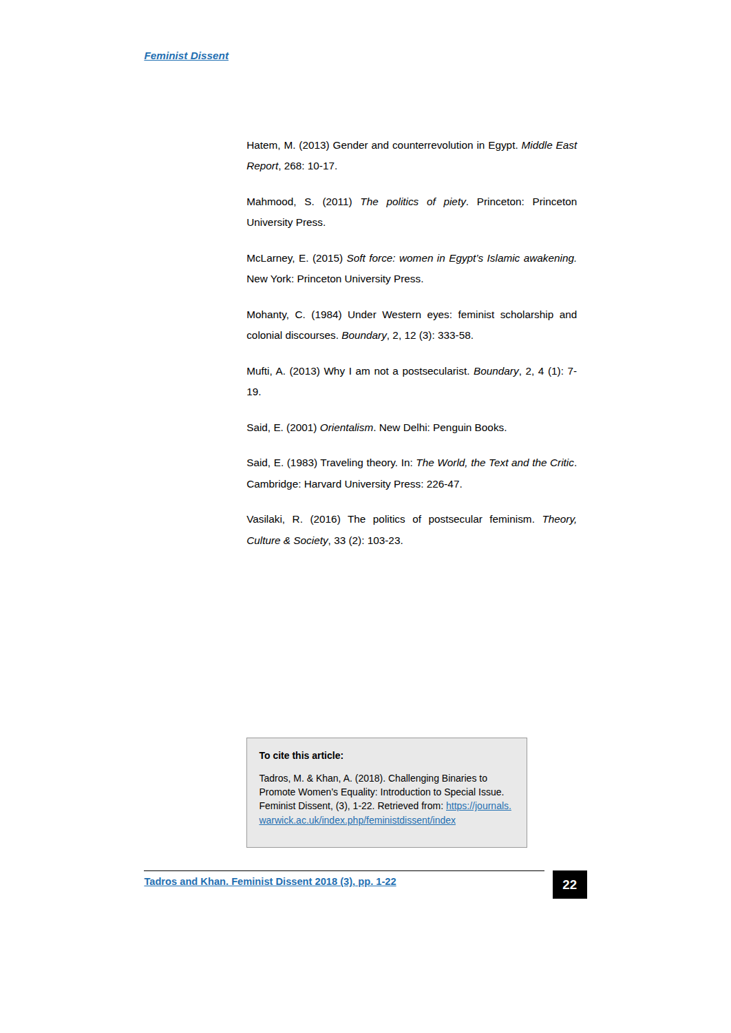Feminist Dissent
Hatem, M. (2013) Gender and counterrevolution in Egypt. Middle East Report, 268: 10-17.
Mahmood, S. (2011) The politics of piety. Princeton: Princeton University Press.
McLarney, E. (2015) Soft force: women in Egypt’s Islamic awakening. New York: Princeton University Press.
Mohanty, C. (1984) Under Western eyes: feminist scholarship and colonial discourses. Boundary, 2, 12 (3): 333-58.
Mufti, A. (2013) Why I am not a postsecularist. Boundary, 2, 4 (1): 7-19.
Said, E. (2001) Orientalism. New Delhi: Penguin Books.
Said, E. (1983) Traveling theory. In: The World, the Text and the Critic. Cambridge: Harvard University Press: 226-47.
Vasilaki, R. (2016) The politics of postsecular feminism. Theory, Culture & Society, 33 (2): 103-23.
To cite this article:
Tadros, M. & Khan, A. (2018). Challenging Binaries to Promote Women’s Equality: Introduction to Special Issue. Feminist Dissent, (3), 1-22. Retrieved from: https://journals.warwick.ac.uk/index.php/feministdissent/index
Tadros and Khan. Feminist Dissent 2018 (3), pp. 1-22
22